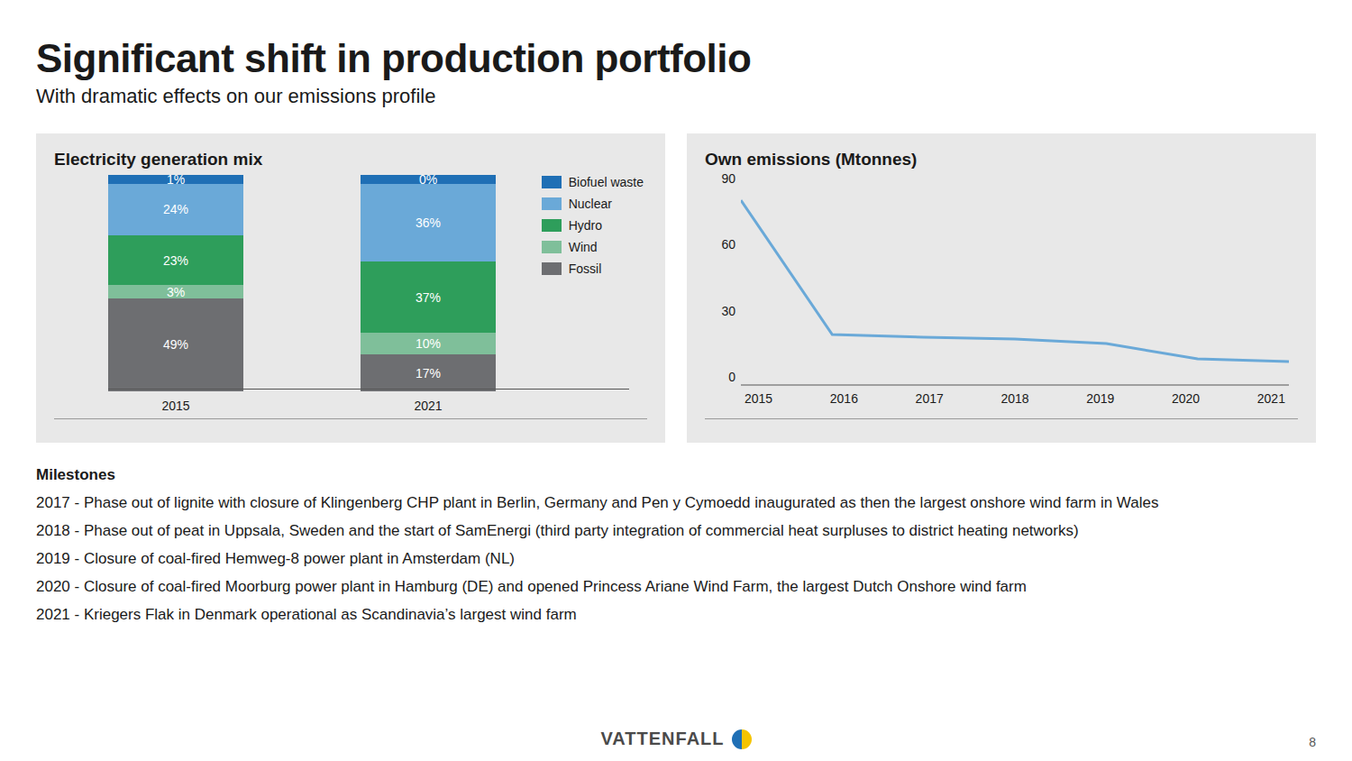Significant shift in production portfolio
With dramatic effects on our emissions profile
Electricity generation mix
Biofuel waste
Nuclear
Hydro
Wind
Fossil
1%
24%
23%
3%
49%
2015
0%
36%
37%
10%
17%
2021
Own emissions (Mtonnes)
90 60 30 0
2015201620172018201920202021
Milestones
2017 - Phase out of lignite with closure of Klingenberg CHP plant in Berlin, Germany and Pen y Cymoedd inaugurated as then the largest onshore wind farm in Wales
2018 - Phase out of peat in Uppsala, Sweden and the start of SamEnergi (third party integration of commercial heat surpluses to district heating networks)
2019 - Closure of coal-fired Hemweg-8 power plant in Amsterdam (NL)
2020 - Closure of coal-fired Moorburg power plant in Hamburg (DE) and opened Princess Ariane Wind Farm, the largest Dutch Onshore wind farm
2021 - Kriegers Flak in Denmark operational as Scandinavia’s largest wind farm
VATTENFALL
8